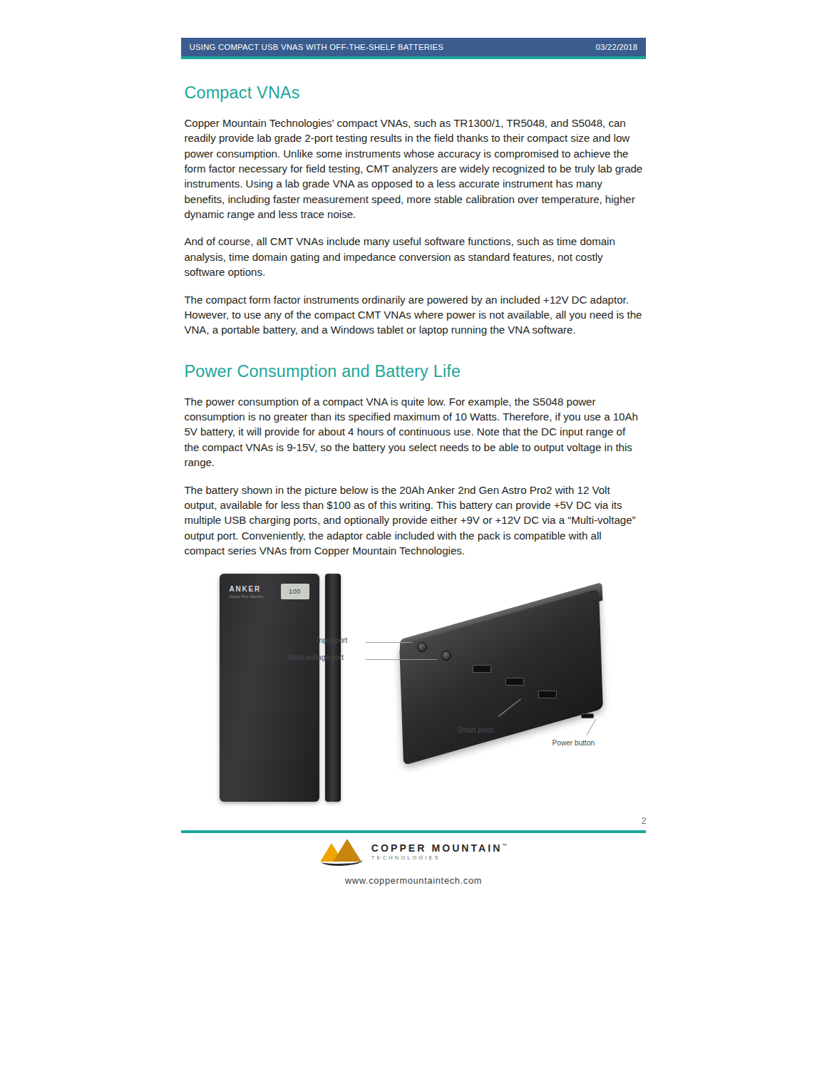Using Compact USB VNAs with Off-the-Shelf Batteries 03/22/2018
Compact VNAs
Copper Mountain Technologies’ compact VNAs, such as TR1300/1, TR5048, and S5048, can readily provide lab grade 2-port testing results in the field thanks to their compact size and low power consumption. Unlike some instruments whose accuracy is compromised to achieve the form factor necessary for field testing, CMT analyzers are widely recognized to be truly lab grade instruments. Using a lab grade VNA as opposed to a less accurate instrument has many benefits, including faster measurement speed, more stable calibration over temperature, higher dynamic range and less trace noise.
And of course, all CMT VNAs include many useful software functions, such as time domain analysis, time domain gating and impedance conversion as standard features, not costly software options.
The compact form factor instruments ordinarily are powered by an included +12V DC adaptor. However, to use any of the compact CMT VNAs where power is not available, all you need is the VNA, a portable battery, and a Windows tablet or laptop running the VNA software.
Power Consumption and Battery Life
The power consumption of a compact VNA is quite low. For example, the S5048 power consumption is no greater than its specified maximum of 10 Watts. Therefore, if you use a 10Ah 5V battery, it will provide for about 4 hours of continuous use. Note that the DC input range of the compact VNAs is 9-15V, so the battery you select needs to be able to output voltage in this range.
The battery shown in the picture below is the 20Ah Anker 2nd Gen Astro Pro2 with 12 Volt output, available for less than $100 as of this writing. This battery can provide +5V DC via its multiple USB charging ports, and optionally provide either +9V or +12V DC via a “Multi-voltage” output port. Conveniently, the adaptor cable included with the pack is compatible with all compact series VNAs from Copper Mountain Technologies.
ANKERAstro Pro Series
100
Input port
Multi-voltage port
Smart ports
Power button
2
COPPER MOUNTAIN™
TECHNOLOGIES
www.coppermountaintech.com